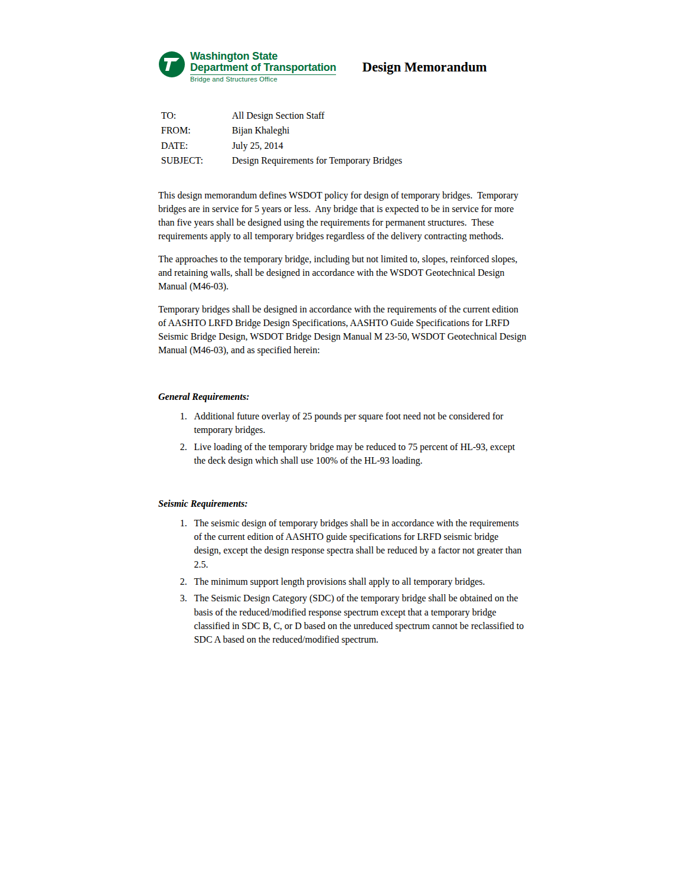Washington State
Department of Transportation
Bridge and Structures Office
Design Memorandum
| TO: | All Design Section Staff |
| FROM: | Bijan Khaleghi |
| DATE: | July 25, 2014 |
| SUBJECT: | Design Requirements for Temporary Bridges |
This design memorandum defines WSDOT policy for design of temporary bridges. Temporary bridges are in service for 5 years or less. Any bridge that is expected to be in service for more than five years shall be designed using the requirements for permanent structures. These requirements apply to all temporary bridges regardless of the delivery contracting methods.
The approaches to the temporary bridge, including but not limited to, slopes, reinforced slopes, and retaining walls, shall be designed in accordance with the WSDOT Geotechnical Design Manual (M46-03).
Temporary bridges shall be designed in accordance with the requirements of the current edition of AASHTO LRFD Bridge Design Specifications, AASHTO Guide Specifications for LRFD Seismic Bridge Design, WSDOT Bridge Design Manual M 23-50, WSDOT Geotechnical Design Manual (M46-03), and as specified herein:
General Requirements:
Additional future overlay of 25 pounds per square foot need not be considered for temporary bridges.
Live loading of the temporary bridge may be reduced to 75 percent of HL-93, except the deck design which shall use 100% of the HL-93 loading.
Seismic Requirements:
The seismic design of temporary bridges shall be in accordance with the requirements of the current edition of AASHTO guide specifications for LRFD seismic bridge design, except the design response spectra shall be reduced by a factor not greater than 2.5.
The minimum support length provisions shall apply to all temporary bridges.
The Seismic Design Category (SDC) of the temporary bridge shall be obtained on the basis of the reduced/modified response spectrum except that a temporary bridge classified in SDC B, C, or D based on the unreduced spectrum cannot be reclassified to SDC A based on the reduced/modified spectrum.